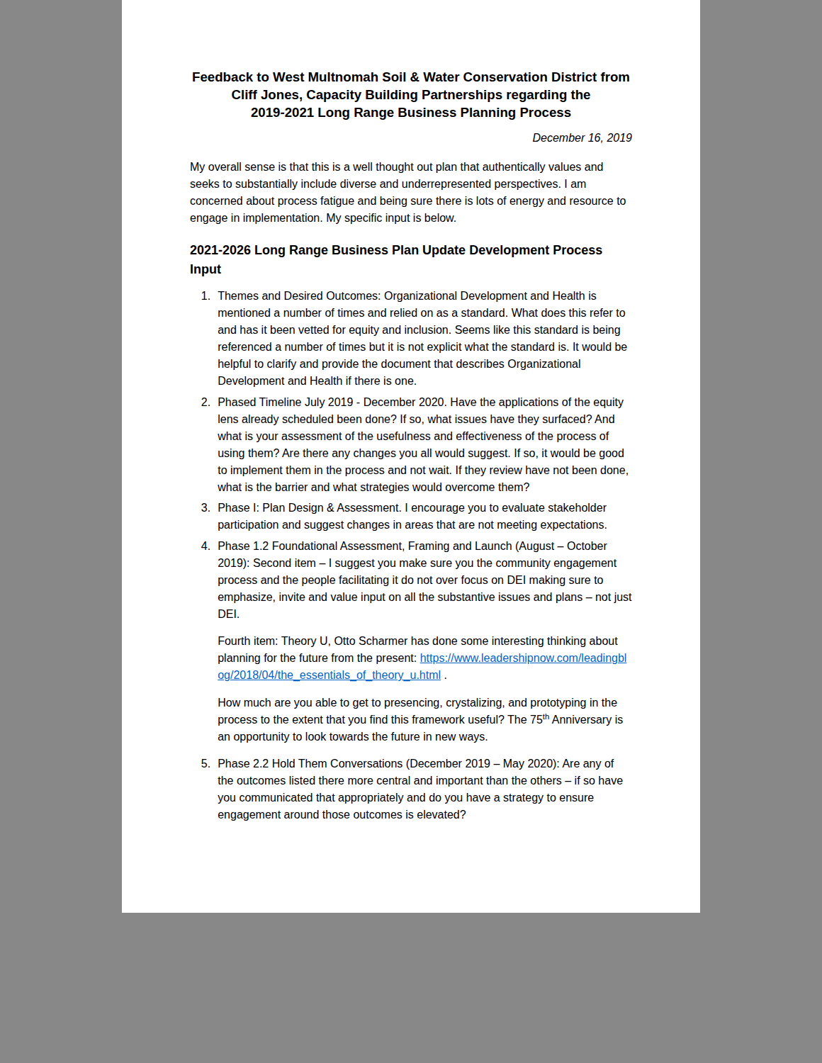Feedback to West Multnomah Soil & Water Conservation District from
Cliff Jones, Capacity Building Partnerships regarding the
2019-2021 Long Range Business Planning Process
December 16, 2019
My overall sense is that this is a well thought out plan that authentically values and seeks to substantially include diverse and underrepresented perspectives. I am concerned about process fatigue and being sure there is lots of energy and resource to engage in implementation. My specific input is below.
2021-2026 Long Range Business Plan Update Development Process Input
Themes and Desired Outcomes: Organizational Development and Health is mentioned a number of times and relied on as a standard. What does this refer to and has it been vetted for equity and inclusion. Seems like this standard is being referenced a number of times but it is not explicit what the standard is. It would be helpful to clarify and provide the document that describes Organizational Development and Health if there is one.
Phased Timeline July 2019 - December 2020. Have the applications of the equity lens already scheduled been done? If so, what issues have they surfaced? And what is your assessment of the usefulness and effectiveness of the process of using them? Are there any changes you all would suggest. If so, it would be good to implement them in the process and not wait. If they review have not been done, what is the barrier and what strategies would overcome them?
Phase I: Plan Design & Assessment. I encourage you to evaluate stakeholder participation and suggest changes in areas that are not meeting expectations.
Phase 1.2 Foundational Assessment, Framing and Launch (August – October 2019): Second item – I suggest you make sure you the community engagement process and the people facilitating it do not over focus on DEI making sure to emphasize, invite and value input on all the substantive issues and plans – not just DEI.
Fourth item: Theory U, Otto Scharmer has done some interesting thinking about planning for the future from the present: https://www.leadershipnow.com/leadingblog/2018/04/the_essentials_of_theory_u.html .
How much are you able to get to presencing, crystalizing, and prototyping in the process to the extent that you find this framework useful? The 75th Anniversary is an opportunity to look towards the future in new ways.
Phase 2.2 Hold Them Conversations (December 2019 – May 2020): Are any of the outcomes listed there more central and important than the others – if so have you communicated that appropriately and do you have a strategy to ensure engagement around those outcomes is elevated?